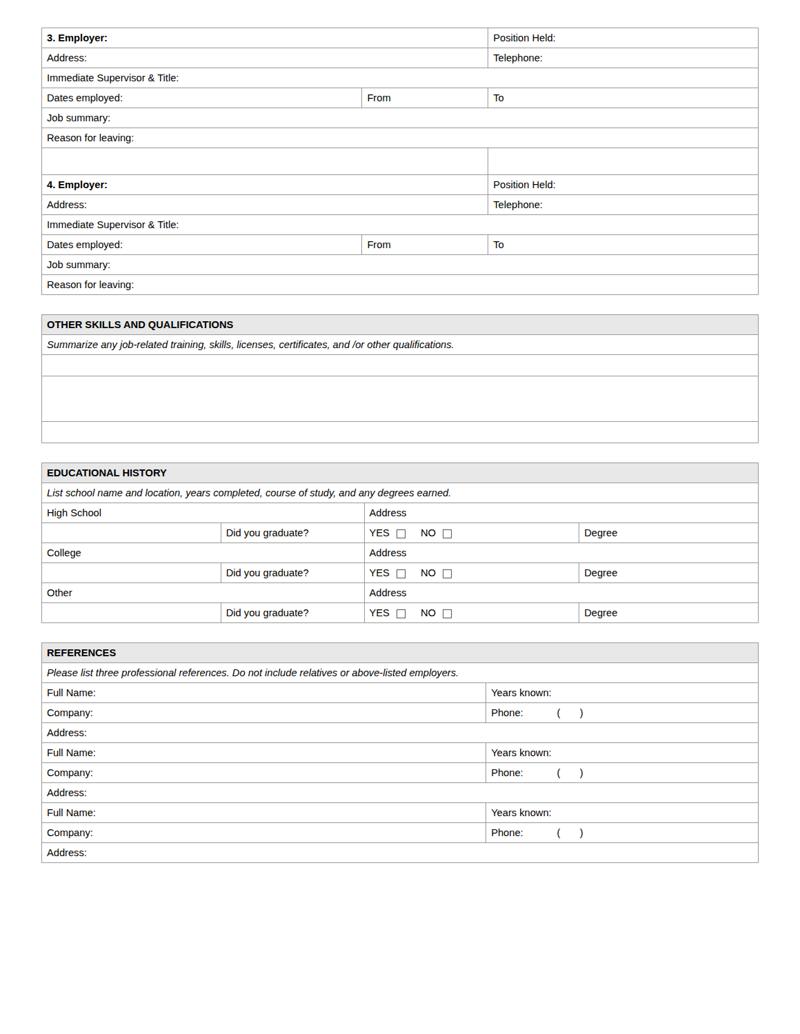| 3. Employer: | Position Held: |
| Address: | Telephone: |
| Immediate Supervisor & Title: |
| Dates employed: | From | To |
| Job summary: |
| Reason for leaving: |
| 4. Employer: | Position Held: |
| Address: | Telephone: |
| Immediate Supervisor & Title: |
| Dates employed: | From | To |
| Job summary: |
| Reason for leaving: |
| OTHER SKILLS AND QUALIFICATIONS |
| Summarize any job-related training, skills, licenses, certificates, and /or other qualifications. |
| EDUCATIONAL HISTORY |
| List school name and location, years completed, course of study, and any degrees earned. |
| High School | Address |
| | Did you graduate? | YES NO | Degree |
| College | Address |
| | Did you graduate? | YES NO | Degree |
| Other | Address |
| | Did you graduate? | YES NO | Degree |
| REFERENCES |
| Please list three professional references. Do not include relatives or above-listed employers. |
| Full Name: | Years known: |
| Company: | Phone: ( ) |
| Address: |
| Full Name: | Years known: |
| Company: | Phone: ( ) |
| Address: |
| Full Name: | Years known: |
| Company: | Phone: ( ) |
| Address: |